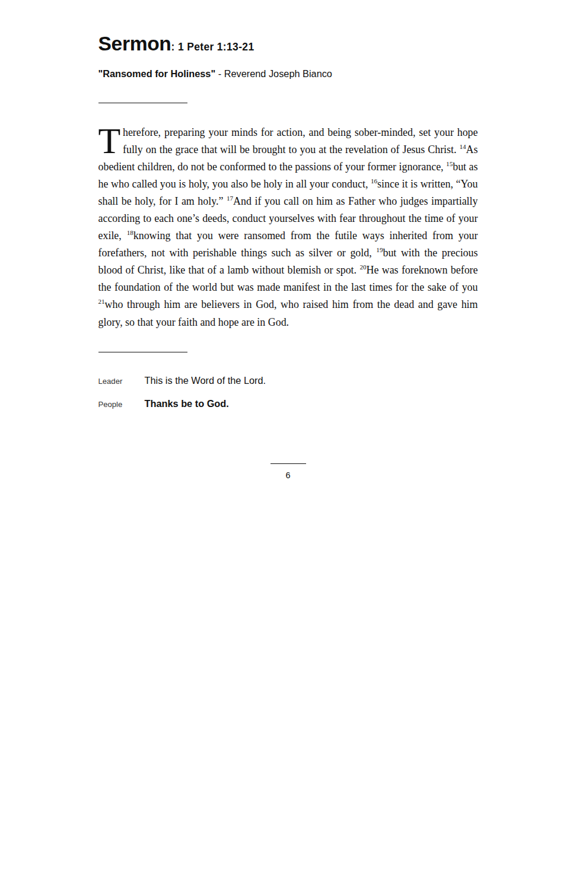Sermon: 1 Peter 1:13-21
"Ransomed for Holiness" - Reverend Joseph Bianco
Therefore, preparing your minds for action, and being sober-minded, set your hope fully on the grace that will be brought to you at the revelation of Jesus Christ. 14As obedient children, do not be conformed to the passions of your former ignorance, 15but as he who called you is holy, you also be holy in all your conduct, 16since it is written, “You shall be holy, for I am holy.” 17And if you call on him as Father who judges impartially according to each one’s deeds, conduct yourselves with fear throughout the time of your exile, 18knowing that you were ransomed from the futile ways inherited from your forefathers, not with perishable things such as silver or gold, 19but with the precious blood of Christ, like that of a lamb without blemish or spot. 20He was foreknown before the foundation of the world but was made manifest in the last times for the sake of you 21who through him are believers in God, who raised him from the dead and gave him glory, so that your faith and hope are in God.
Leader This is the Word of the Lord.
People Thanks be to God.
6